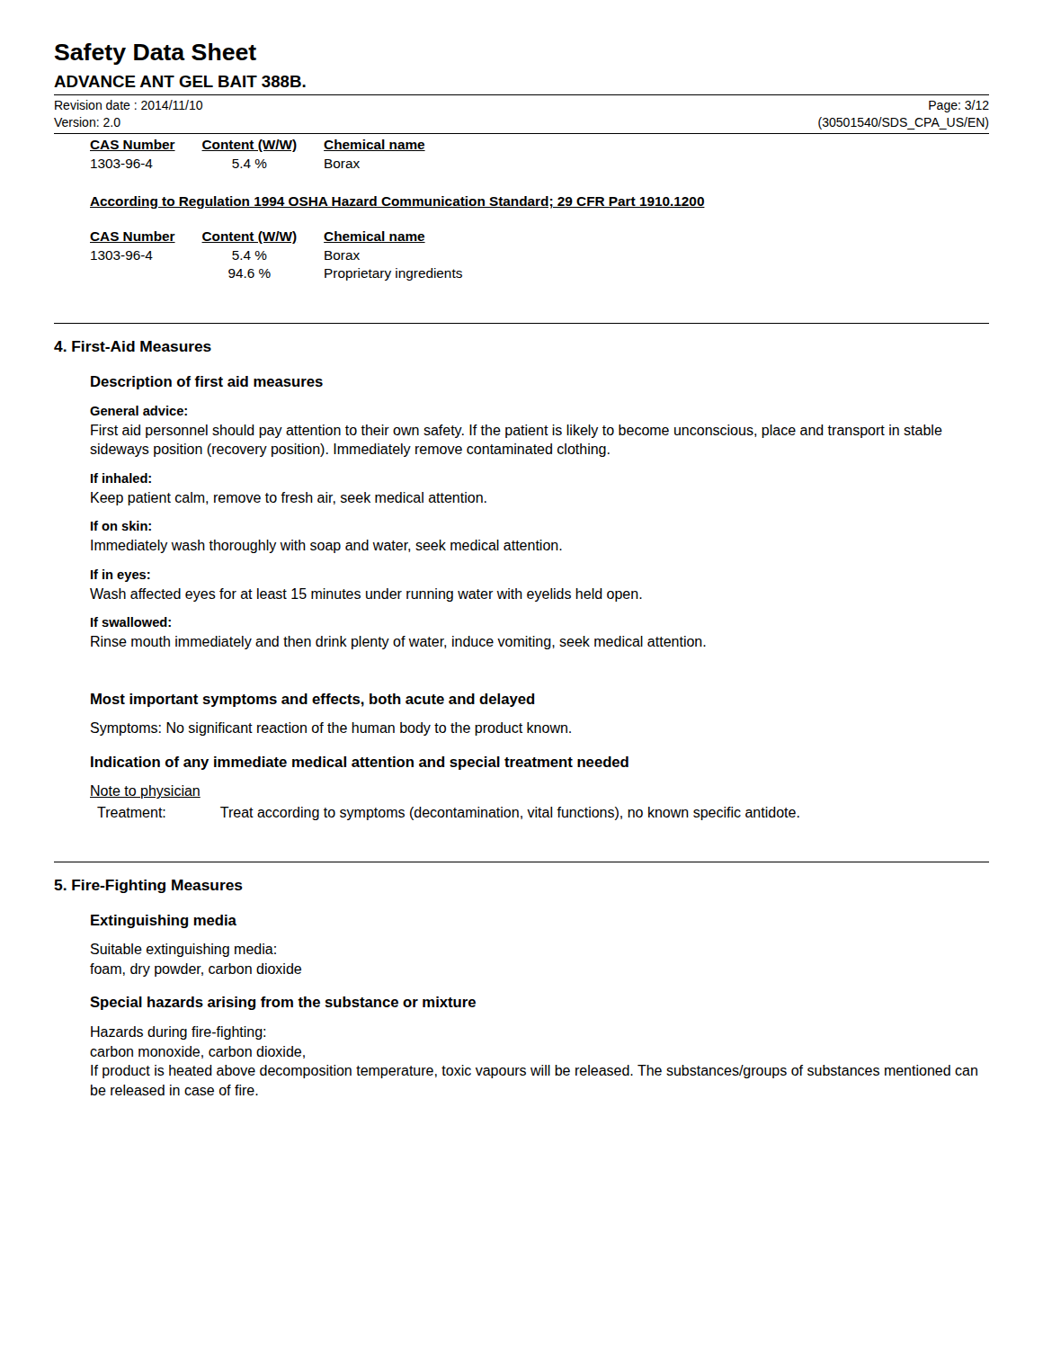Safety Data Sheet
ADVANCE ANT GEL BAIT 388B.
| Revision date : 2014/11/10 | Page: 3/12 |
| Version: 2.0 | (30501540/SDS_CPA_US/EN) |
| CAS Number | Content (W/W) | Chemical name |
| --- | --- | --- |
| 1303-96-4 | 5.4 % | Borax |
According to Regulation 1994 OSHA Hazard Communication Standard; 29 CFR Part 1910.1200
| CAS Number | Content (W/W) | Chemical name |
| --- | --- | --- |
| 1303-96-4 | 5.4 % | Borax |
| | 94.6 % | Proprietary ingredients |
4. First-Aid Measures
Description of first aid measures
General advice:
First aid personnel should pay attention to their own safety. If the patient is likely to become unconscious, place and transport in stable sideways position (recovery position). Immediately remove contaminated clothing.
If inhaled:
Keep patient calm, remove to fresh air, seek medical attention.
If on skin:
Immediately wash thoroughly with soap and water, seek medical attention.
If in eyes:
Wash affected eyes for at least 15 minutes under running water with eyelids held open.
If swallowed:
Rinse mouth immediately and then drink plenty of water, induce vomiting, seek medical attention.
Most important symptoms and effects, both acute and delayed
Symptoms: No significant reaction of the human body to the product known.
Indication of any immediate medical attention and special treatment needed
Note to physician
| Treatment: | Treat according to symptoms (decontamination, vital functions), no known specific antidote. |
5. Fire-Fighting Measures
Extinguishing media
Suitable extinguishing media:
foam, dry powder, carbon dioxide
Special hazards arising from the substance or mixture
Hazards during fire-fighting:
carbon monoxide, carbon dioxide,
If product is heated above decomposition temperature, toxic vapours will be released. The substances/groups of substances mentioned can be released in case of fire.